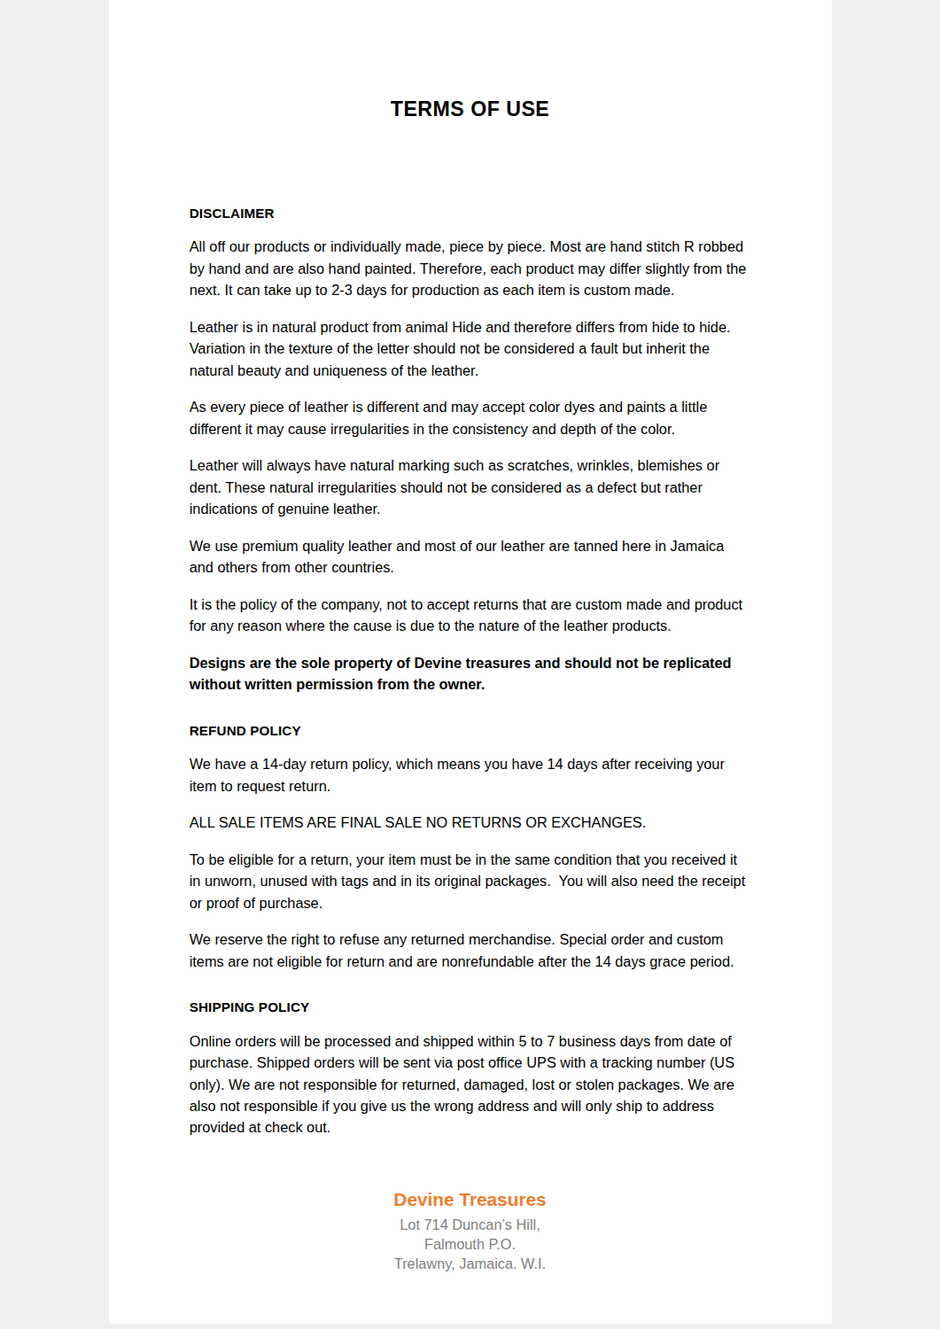TERMS OF USE
DISCLAIMER
All off our products or individually made, piece by piece. Most are hand stitch R robbed by hand and are also hand painted. Therefore, each product may differ slightly from the next. It can take up to 2-3 days for production as each item is custom made.
Leather is in natural product from animal Hide and therefore differs from hide to hide. Variation in the texture of the letter should not be considered a fault but inherit the natural beauty and uniqueness of the leather.
As every piece of leather is different and may accept color dyes and paints a little different it may cause irregularities in the consistency and depth of the color.
Leather will always have natural marking such as scratches, wrinkles, blemishes or dent. These natural irregularities should not be considered as a defect but rather indications of genuine leather.
We use premium quality leather and most of our leather are tanned here in Jamaica and others from other countries.
It is the policy of the company, not to accept returns that are custom made and product for any reason where the cause is due to the nature of the leather products.
Designs are the sole property of Devine treasures and should not be replicated without written permission from the owner.
REFUND POLICY
We have a 14-day return policy, which means you have 14 days after receiving your item to request return.
ALL SALE ITEMS ARE FINAL SALE NO RETURNS OR EXCHANGES.
To be eligible for a return, your item must be in the same condition that you received it in unworn, unused with tags and in its original packages. You will also need the receipt or proof of purchase.
We reserve the right to refuse any returned merchandise. Special order and custom items are not eligible for return and are nonrefundable after the 14 days grace period.
SHIPPING POLICY
Online orders will be processed and shipped within 5 to 7 business days from date of purchase. Shipped orders will be sent via post office UPS with a tracking number (US only). We are not responsible for returned, damaged, lost or stolen packages. We are also not responsible if you give us the wrong address and will only ship to address provided at check out.
Devine Treasures Lot 714 Duncan’s Hill, Falmouth P.O. Trelawny, Jamaica. W.I.